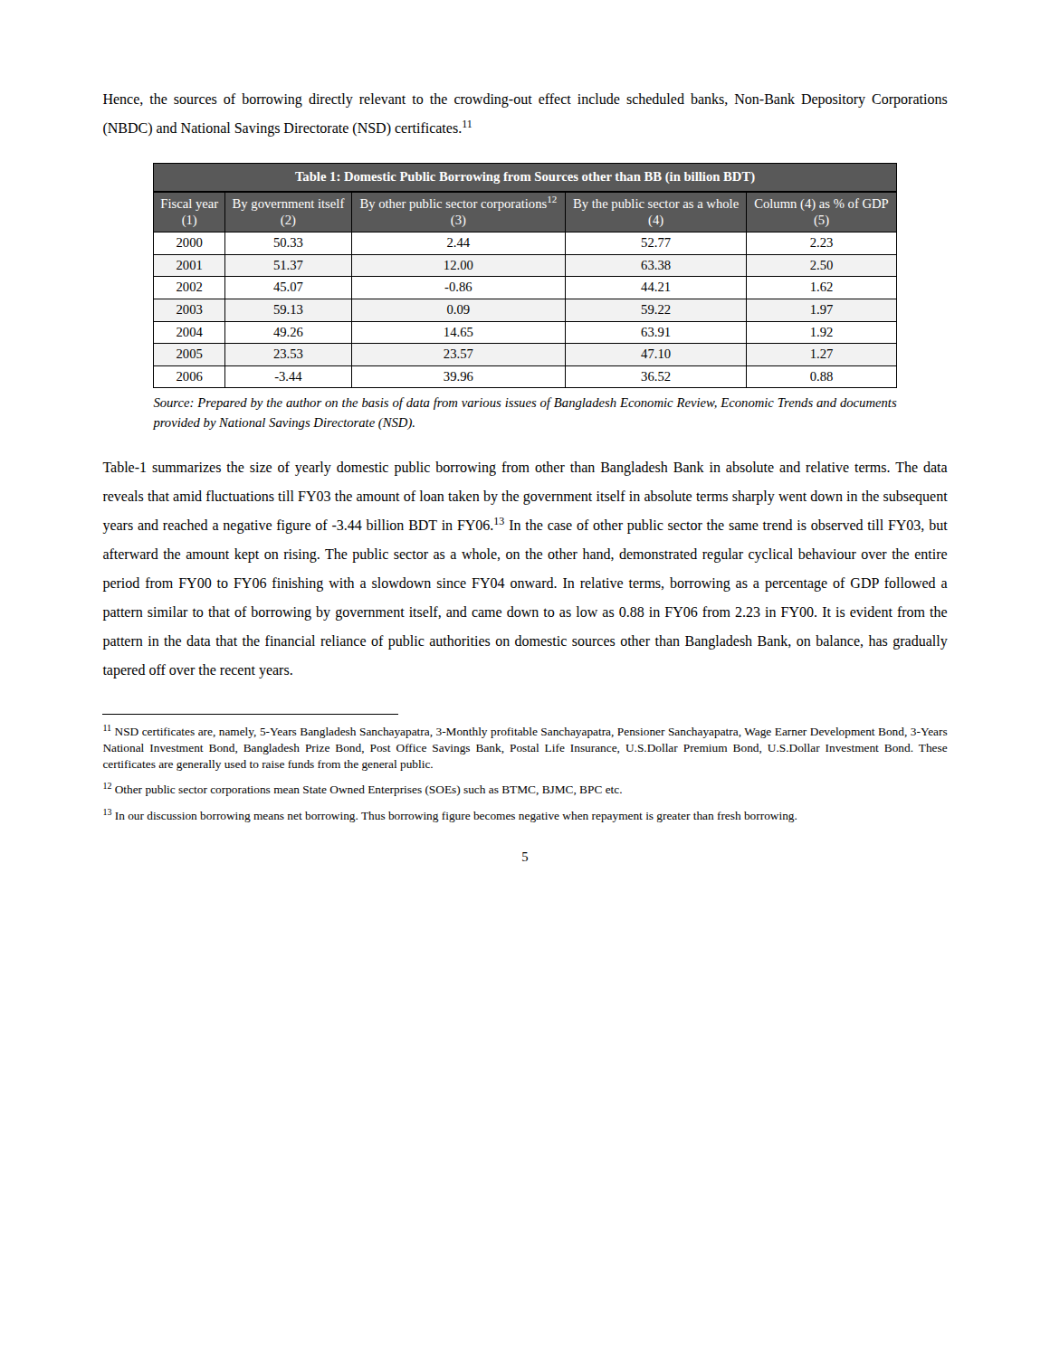Hence, the sources of borrowing directly relevant to the crowding-out effect include scheduled banks, Non-Bank Depository Corporations (NBDC) and National Savings Directorate (NSD) certificates.11
Table 1: Domestic Public Borrowing from Sources other than BB (in billion BDT)
| Fiscal year (1) | By government itself (2) | By other public sector corporations 12 (3) | By the public sector as a whole (4) | Column (4) as % of GDP (5) |
| --- | --- | --- | --- | --- |
| 2000 | 50.33 | 2.44 | 52.77 | 2.23 |
| 2001 | 51.37 | 12.00 | 63.38 | 2.50 |
| 2002 | 45.07 | -0.86 | 44.21 | 1.62 |
| 2003 | 59.13 | 0.09 | 59.22 | 1.97 |
| 2004 | 49.26 | 14.65 | 63.91 | 1.92 |
| 2005 | 23.53 | 23.57 | 47.10 | 1.27 |
| 2006 | -3.44 | 39.96 | 36.52 | 0.88 |
Source: Prepared by the author on the basis of data from various issues of Bangladesh Economic Review, Economic Trends and documents provided by National Savings Directorate (NSD).
Table-1 summarizes the size of yearly domestic public borrowing from other than Bangladesh Bank in absolute and relative terms. The data reveals that amid fluctuations till FY03 the amount of loan taken by the government itself in absolute terms sharply went down in the subsequent years and reached a negative figure of -3.44 billion BDT in FY06.13 In the case of other public sector the same trend is observed till FY03, but afterward the amount kept on rising. The public sector as a whole, on the other hand, demonstrated regular cyclical behaviour over the entire period from FY00 to FY06 finishing with a slowdown since FY04 onward. In relative terms, borrowing as a percentage of GDP followed a pattern similar to that of borrowing by government itself, and came down to as low as 0.88 in FY06 from 2.23 in FY00. It is evident from the pattern in the data that the financial reliance of public authorities on domestic sources other than Bangladesh Bank, on balance, has gradually tapered off over the recent years.
11 NSD certificates are, namely, 5-Years Bangladesh Sanchayapatra, 3-Monthly profitable Sanchayapatra, Pensioner Sanchayapatra, Wage Earner Development Bond, 3-Years National Investment Bond, Bangladesh Prize Bond, Post Office Savings Bank, Postal Life Insurance, U.S.Dollar Premium Bond, U.S.Dollar Investment Bond. These certificates are generally used to raise funds from the general public.
12 Other public sector corporations mean State Owned Enterprises (SOEs) such as BTMC, BJMC, BPC etc.
13 In our discussion borrowing means net borrowing. Thus borrowing figure becomes negative when repayment is greater than fresh borrowing.
5